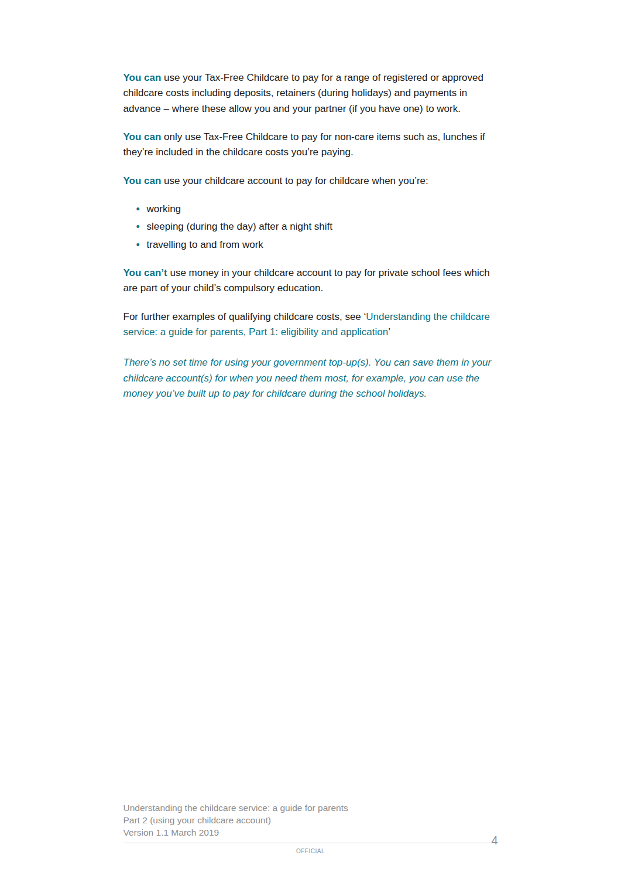You can use your Tax-Free Childcare to pay for a range of registered or approved childcare costs including deposits, retainers (during holidays) and payments in advance – where these allow you and your partner (if you have one) to work.
You can only use Tax-Free Childcare to pay for non-care items such as, lunches if they’re included in the childcare costs you’re paying.
You can use your childcare account to pay for childcare when you’re:
working
sleeping (during the day) after a night shift
travelling to and from work
You can’t use money in your childcare account to pay for private school fees which are part of your child’s compulsory education.
For further examples of qualifying childcare costs, see ‘Understanding the childcare service: a guide for parents, Part 1: eligibility and application’
There’s no set time for using your government top-up(s). You can save them in your childcare account(s) for when you need them most, for example, you can use the money you’ve built up to pay for childcare during the school holidays.
Understanding the childcare service: a guide for parents
Part 2 (using your childcare account)
Version 1.1 March 2019
4
OFFICIAL